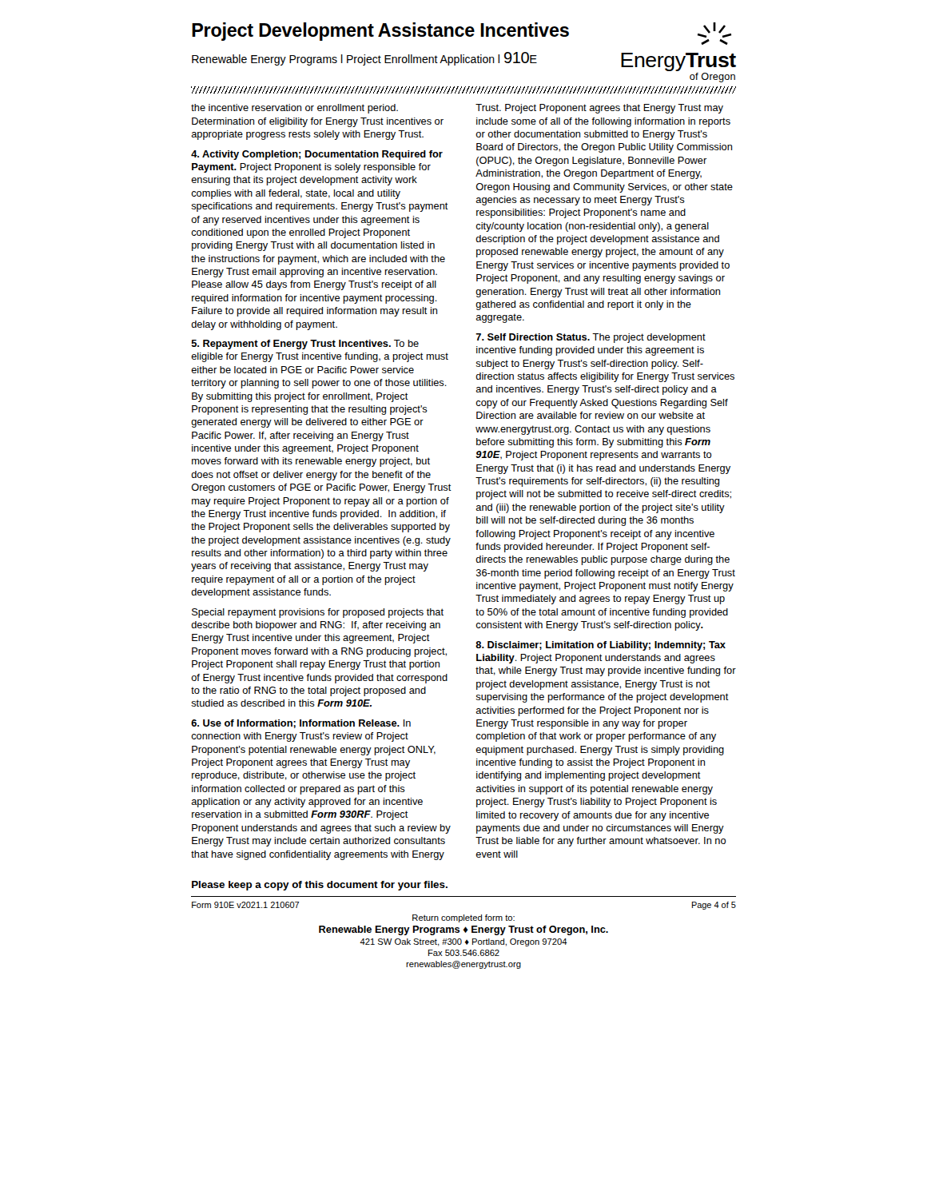Project Development Assistance Incentives
Renewable Energy Programs l Project Enrollment Application l 910E
Energy Trust
of Oregon
the incentive reservation or enrollment period. Determination of eligibility for Energy Trust incentives or appropriate progress rests solely with Energy Trust.
4. Activity Completion; Documentation Required for Payment. Project Proponent is solely responsible for ensuring that its project development activity work complies with all federal, state, local and utility specifications and requirements. Energy Trust's payment of any reserved incentives under this agreement is conditioned upon the enrolled Project Proponent providing Energy Trust with all documentation listed in the instructions for payment, which are included with the Energy Trust email approving an incentive reservation. Please allow 45 days from Energy Trust's receipt of all required information for incentive payment processing. Failure to provide all required information may result in delay or withholding of payment.
5. Repayment of Energy Trust Incentives. To be eligible for Energy Trust incentive funding, a project must either be located in PGE or Pacific Power service territory or planning to sell power to one of those utilities. By submitting this project for enrollment, Project Proponent is representing that the resulting project's generated energy will be delivered to either PGE or Pacific Power. If, after receiving an Energy Trust incentive under this agreement, Project Proponent moves forward with its renewable energy project, but does not offset or deliver energy for the benefit of the Oregon customers of PGE or Pacific Power, Energy Trust may require Project Proponent to repay all or a portion of the Energy Trust incentive funds provided. In addition, if the Project Proponent sells the deliverables supported by the project development assistance incentives (e.g. study results and other information) to a third party within three years of receiving that assistance, Energy Trust may require repayment of all or a portion of the project development assistance funds.
Special repayment provisions for proposed projects that describe both biopower and RNG: If, after receiving an Energy Trust incentive under this agreement, Project Proponent moves forward with a RNG producing project, Project Proponent shall repay Energy Trust that portion of Energy Trust incentive funds provided that correspond to the ratio of RNG to the total project proposed and studied as described in this Form 910E.
6. Use of Information; Information Release. In connection with Energy Trust's review of Project Proponent's potential renewable energy project ONLY, Project Proponent agrees that Energy Trust may reproduce, distribute, or otherwise use the project information collected or prepared as part of this application or any activity approved for an incentive reservation in a submitted Form 930RF. Project Proponent understands and agrees that such a review by Energy Trust may include certain authorized consultants that have signed confidentiality agreements with Energy Trust. Project Proponent agrees that Energy Trust may include some of all of the following information in reports or other documentation submitted to Energy Trust's Board of Directors, the Oregon Public Utility Commission (OPUC), the Oregon Legislature, Bonneville Power Administration, the Oregon Department of Energy, Oregon Housing and Community Services, or other state agencies as necessary to meet Energy Trust's responsibilities: Project Proponent's name and city/county location (non-residential only), a general description of the project development assistance and proposed renewable energy project, the amount of any Energy Trust services or incentive payments provided to Project Proponent, and any resulting energy savings or generation. Energy Trust will treat all other information gathered as confidential and report it only in the aggregate.
7. Self Direction Status. The project development incentive funding provided under this agreement is subject to Energy Trust's self-direction policy. Self-direction status affects eligibility for Energy Trust services and incentives. Energy Trust's self-direct policy and a copy of our Frequently Asked Questions Regarding Self Direction are available for review on our website at www.energytrust.org. Contact us with any questions before submitting this form. By submitting this Form 910E, Project Proponent represents and warrants to Energy Trust that (i) it has read and understands Energy Trust's requirements for self-directors, (ii) the resulting project will not be submitted to receive self-direct credits; and (iii) the renewable portion of the project site's utility bill will not be self-directed during the 36 months following Project Proponent's receipt of any incentive funds provided hereunder. If Project Proponent self-directs the renewables public purpose charge during the 36-month time period following receipt of an Energy Trust incentive payment, Project Proponent must notify Energy Trust immediately and agrees to repay Energy Trust up to 50% of the total amount of incentive funding provided consistent with Energy Trust's self-direction policy.
8. Disclaimer; Limitation of Liability; Indemnity; Tax Liability. Project Proponent understands and agrees that, while Energy Trust may provide incentive funding for project development assistance, Energy Trust is not supervising the performance of the project development activities performed for the Project Proponent nor is Energy Trust responsible in any way for proper completion of that work or proper performance of any equipment purchased. Energy Trust is simply providing incentive funding to assist the Project Proponent in identifying and implementing project development activities in support of its potential renewable energy project. Energy Trust's liability to Project Proponent is limited to recovery of amounts due for any incentive payments due and under no circumstances will Energy Trust be liable for any further amount whatsoever. In no event will
Please keep a copy of this document for your files.
Form 910E v2021.1 210607 Page 4 of 5
Return completed form to:
Renewable Energy Programs ♦ Energy Trust of Oregon, Inc.
421 SW Oak Street, #300 ♦ Portland, Oregon 97204
Fax 503.546.6862
renewables@energytrust.org